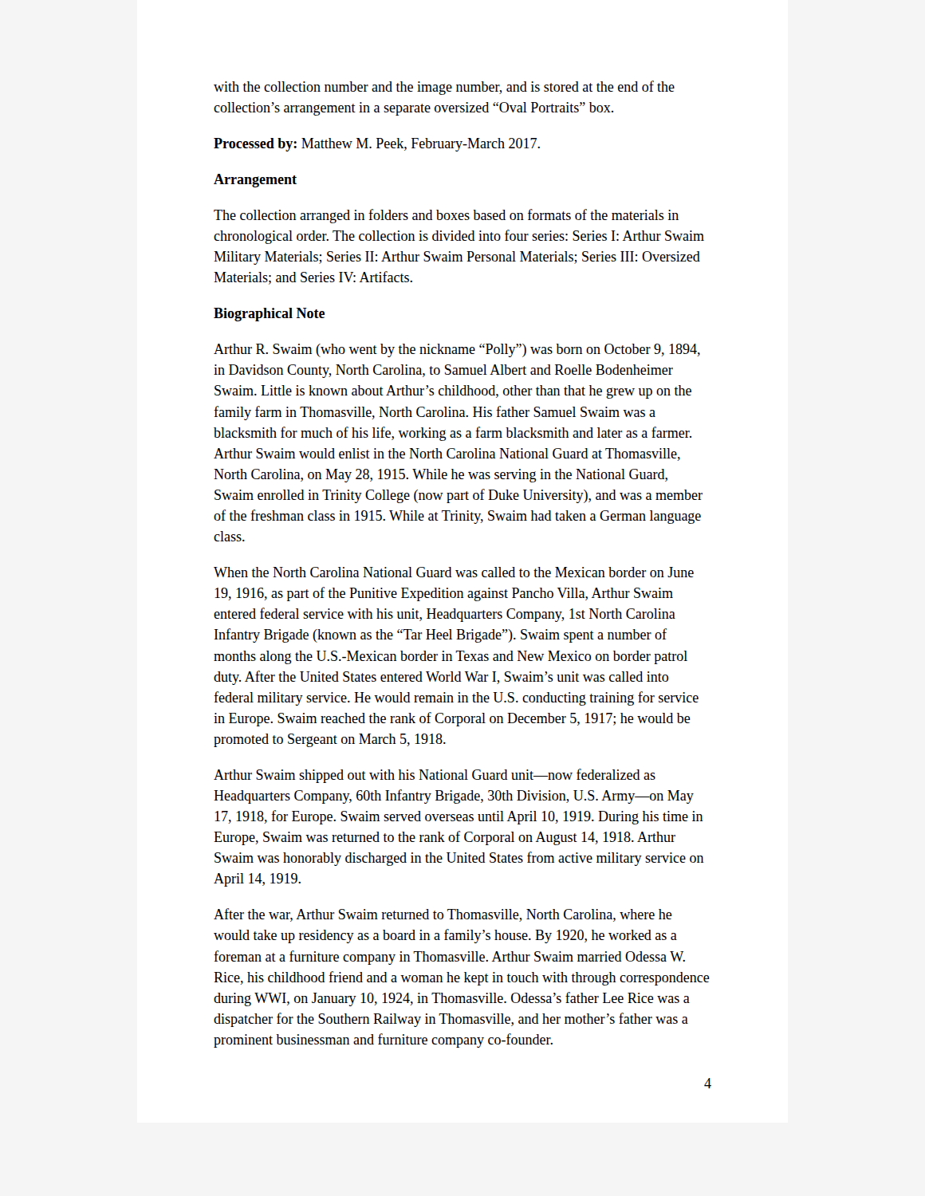with the collection number and the image number, and is stored at the end of the collection’s arrangement in a separate oversized “Oval Portraits” box.
Processed by: Matthew M. Peek, February-March 2017.
Arrangement
The collection arranged in folders and boxes based on formats of the materials in chronological order. The collection is divided into four series: Series I: Arthur Swaim Military Materials; Series II: Arthur Swaim Personal Materials; Series III: Oversized Materials; and Series IV: Artifacts.
Biographical Note
Arthur R. Swaim (who went by the nickname “Polly”) was born on October 9, 1894, in Davidson County, North Carolina, to Samuel Albert and Roelle Bodenheimer Swaim. Little is known about Arthur’s childhood, other than that he grew up on the family farm in Thomasville, North Carolina. His father Samuel Swaim was a blacksmith for much of his life, working as a farm blacksmith and later as a farmer. Arthur Swaim would enlist in the North Carolina National Guard at Thomasville, North Carolina, on May 28, 1915. While he was serving in the National Guard, Swaim enrolled in Trinity College (now part of Duke University), and was a member of the freshman class in 1915. While at Trinity, Swaim had taken a German language class.
When the North Carolina National Guard was called to the Mexican border on June 19, 1916, as part of the Punitive Expedition against Pancho Villa, Arthur Swaim entered federal service with his unit, Headquarters Company, 1st North Carolina Infantry Brigade (known as the “Tar Heel Brigade”). Swaim spent a number of months along the U.S.-Mexican border in Texas and New Mexico on border patrol duty. After the United States entered World War I, Swaim’s unit was called into federal military service. He would remain in the U.S. conducting training for service in Europe. Swaim reached the rank of Corporal on December 5, 1917; he would be promoted to Sergeant on March 5, 1918.
Arthur Swaim shipped out with his National Guard unit—now federalized as Headquarters Company, 60th Infantry Brigade, 30th Division, U.S. Army—on May 17, 1918, for Europe. Swaim served overseas until April 10, 1919. During his time in Europe, Swaim was returned to the rank of Corporal on August 14, 1918. Arthur Swaim was honorably discharged in the United States from active military service on April 14, 1919.
After the war, Arthur Swaim returned to Thomasville, North Carolina, where he would take up residency as a board in a family’s house. By 1920, he worked as a foreman at a furniture company in Thomasville. Arthur Swaim married Odessa W. Rice, his childhood friend and a woman he kept in touch with through correspondence during WWI, on January 10, 1924, in Thomasville. Odessa’s father Lee Rice was a dispatcher for the Southern Railway in Thomasville, and her mother’s father was a prominent businessman and furniture company co-founder.
4